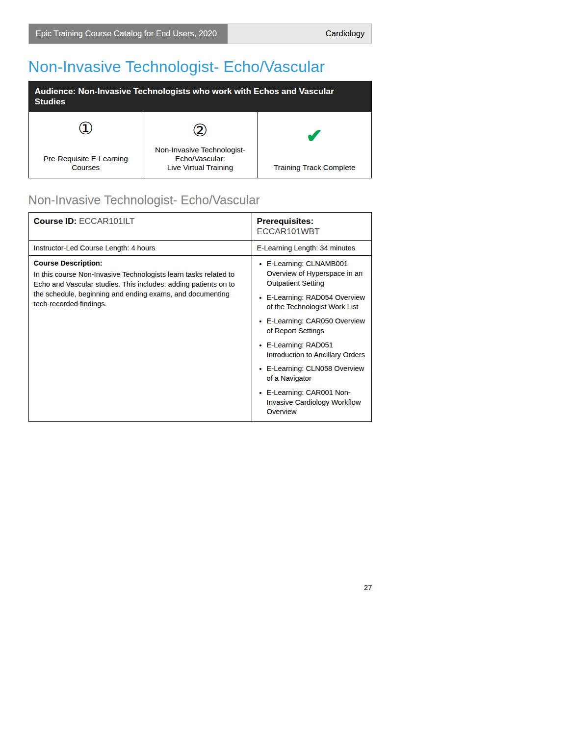Epic Training Course Catalog for End Users, 2020
Cardiology
Non-Invasive Technologist- Echo/Vascular
| Audience: Non-Invasive Technologists who work with Echos and Vascular Studies |
| --- |
| ① Pre-Requisite E-Learning Courses | ② Non-Invasive Technologist- Echo/Vascular: Live Virtual Training | ✔ Training Track Complete |
Non-Invasive Technologist- Echo/Vascular
| Course ID: ECCAR101ILT | Prerequisites: ECCAR101WBT |
| Instructor-Led Course Length: 4 hours | E-Learning Length: 34 minutes |
| Course Description: In this course Non-Invasive Technologists learn tasks related to Echo and Vascular studies. This includes: adding patients on to the schedule, beginning and ending exams, and documenting tech-recorded findings. | E-Learning: CLNAMB001 Overview of Hyperspace in an Outpatient Setting E-Learning: RAD054 Overview of the Technologist Work List E-Learning: CAR050 Overview of Report Settings E-Learning: RAD051 Introduction to Ancillary Orders E-Learning: CLN058 Overview of a Navigator E-Learning: CAR001 Non-Invasive Cardiology Workflow Overview |
27